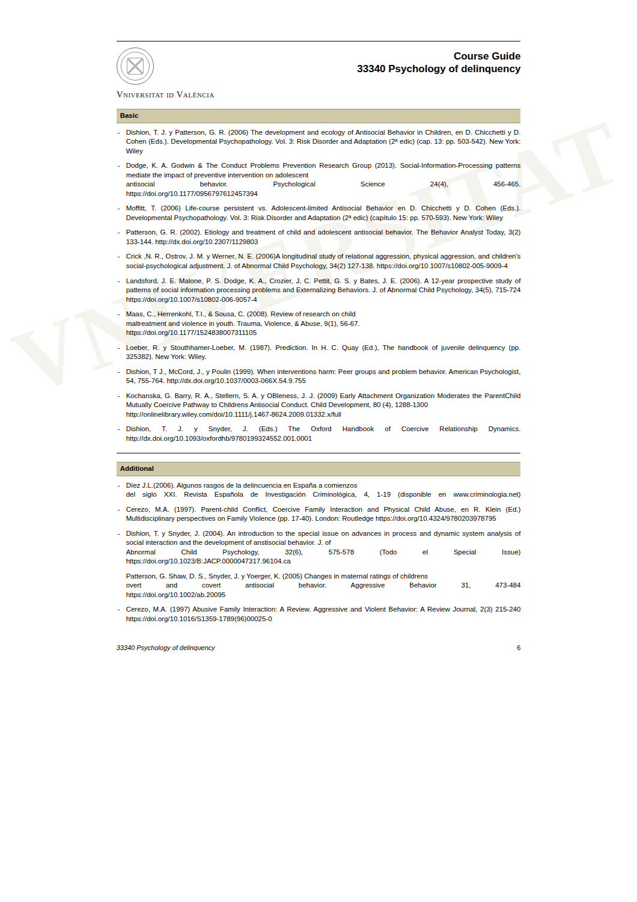VNIVERSITAT
VNIVERSITAT ID VALÈNCIA
Course Guide
33340 Psychology of delinquency
Basic
Dishion, T. J. y Patterson, G. R. (2006) The development and ecology of Antisocial Behavior in Children, en D. Chicchetti y D. Cohen (Eds.). Developmental Psychopathology. Vol. 3: Risk Disorder and Adaptation (2ª edic) (cap. 13: pp. 503-542). New York: Wiley
Dodge, K. A. Godwin & The Conduct Problems Prevention Research Group (2013). Social-Information-Processing patterns mediate the impact of preventive intervention on adolescent antisocial behavior. Psychological Science 24(4), 456-465. https://doi.org/10.1177/0956797612457394
Moffitt, T. (2006) Life-course persistent vs. Adolescent-limited Antisocial Behavior en D. Chicchetti y D. Cohen (Eds.). Developmental Psychopathology. Vol. 3: Risk Disorder and Adaptation (2ª edic) (capítulo 15: pp. 570-593). New York: Wiley
Patterson, G. R. (2002). Etiology and treatment of child and adolescent antisocial behavior. The Behavior Analyst Today, 3(2) 133-144. http://dx.doi.org/10.2307/1129803
Crick ,N. R., Ostrov, J. M. y Werner, N. E. (2006)A longitudinal study of relational aggression, physical aggression, and children's social-psychological adjustment. J. of Abnormal Child Psychology, 34(2) 127-138. https://doi.org/10.1007/s10802-005-9009-4
Landsford, J. E. Malone, P. S. Dodge, K. A., Crozier, J. C. Pettit, G. S. y Bates, J. E. (2006). A 12-year prospective study of patterns of social information processing problems and Externalizing Behaviors. J. of Abnormal Child Psychology, 34(5), 715-724 https://doi.org/10.1007/s10802-006-9057-4
Maas, C., Herrenkohl, T.I., & Sousa, C. (2008). Review of research on child
maltreatment and violence in youth. Trauma, Violence, & Abuse, 9(1), 56-67.
https://doi.org/10.1177/1524838007311105
Loeber, R. y Stouthhamer-Loeber, M. (1987). Prediction. In H. C. Quay (Ed.), The handbook of juvenile delinquency (pp. 325382). New York: Wiley.
Dishion, T J., McCord, J., y Poulin (1999). When interventions harm: Peer groups and problem behavior. American Psychologist, 54, 755-764. http://dx.doi.org/10.1037/0003-066X.54.9.755
Kochanska, G. Barry, R. A., Stellern, S. A. y OBleness, J. J. (2009) Early Attachment Organization Moderates the ParentChild Mutually Coercive Pathway to Childrens Antisocial Conduct. Child Development, 80 (4), 1288-1300
http://onlinelibrary.wiley.com/doi/10.1111/j.1467-8624.2009.01332.x/full
Dishion, T. J. y Snyder, J. (Eds.) The Oxford Handbook of Coercive Relationship Dynamics. http://dx.doi.org/10.1093/oxfordhb/9780199324552.001.0001
Additional
Díez J.L.(2006). Algunos rasgos de la delincuencia en España a comienzos
del siglo XXI. Revista Española de Investigación Criminológica, 4, 1-19 (disponible en www.criminologia.net)
Cerezo, M.A. (1997). Parent-child Conflict, Coercive Family Interaction and Physical Child Abuse, en R. Klein (Ed.) Multidisciplinary perspectives on Family Violence (pp. 17-40). London: Routledge https://doi.org/10.4324/9780203978795
Dishion, T. y Snyder, J. (2004). An introduction to the special issue on advances in process and dynamic system analysis of social interaction and the development of anstisocial behavior. J. of Abnormal Child Psychology, 32(6), 575-578 (Todo el Special Issue) https://doi.org/10.1023/B:JACP.0000047317.96104.ca
Patterson, G. Shaw, D. S., Snyder, J. y Yoerger, K. (2005) Changes in maternal ratings of childrens overt and covert antisocial behavior. Aggressive Behavior 31, 473-484 https://doi.org/10.1002/ab.20095
Cerezo, M.A. (1997) Abusive Family Interaction: A Review. Aggressive and Violent Behavior: A Review Journal, 2(3) 215-240 https://doi.org/10.1016/S1359-1789(96)00025-0
33340 Psychology of delinquency
6